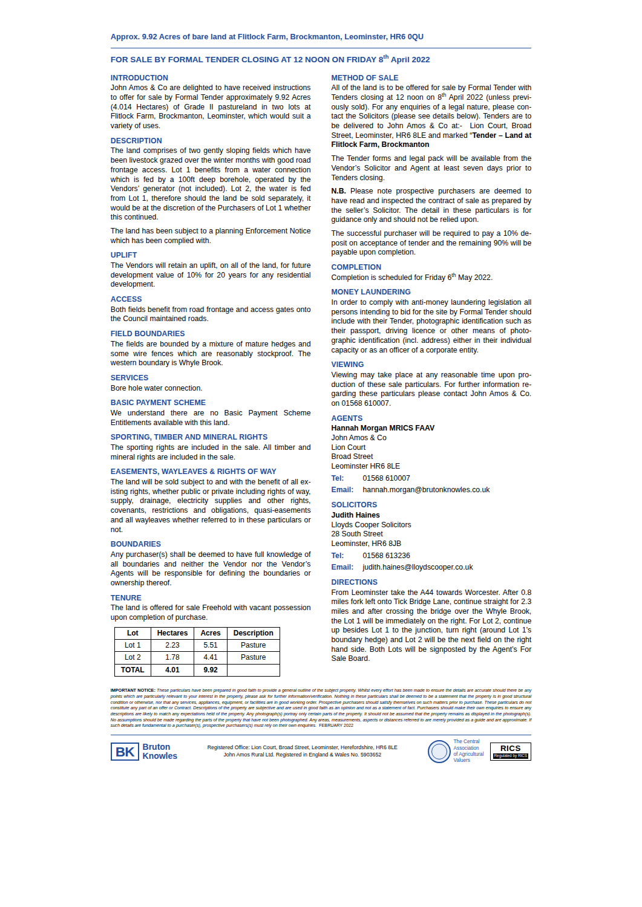Approx. 9.92 Acres of bare land at Flitlock Farm, Brockmanton, Leominster, HR6 0QU
FOR SALE BY FORMAL TENDER CLOSING AT 12 NOON ON FRIDAY 8th April 2022
Introduction
John Amos & Co are delighted to have received instructions to offer for sale by Formal Tender approximately 9.92 Acres (4.014 Hectares) of Grade II pastureland in two lots at Flitlock Farm, Brockmanton, Leominster, which would suit a variety of uses.
Description
The land comprises of two gently sloping fields which have been livestock grazed over the winter months with good road frontage access. Lot 1 benefits from a water connection which is fed by a 100ft deep borehole, operated by the Vendors’ generator (not included). Lot 2, the water is fed from Lot 1, therefore should the land be sold separately, it would be at the discretion of the Purchasers of Lot 1 whether this continued.
The land has been subject to a planning Enforcement Notice which has been complied with.
Uplift
The Vendors will retain an uplift, on all of the land, for future development value of 10% for 20 years for any residential development.
Access
Both fields benefit from road frontage and access gates onto the Council maintained roads.
Field Boundaries
The fields are bounded by a mixture of mature hedges and some wire fences which are reasonably stockproof. The western boundary is Whyle Brook.
Services
Bore hole water connection.
Basic Payment Scheme
We understand there are no Basic Payment Scheme Entitlements available with this land.
Sporting, Timber and Mineral Rights
The sporting rights are included in the sale. All timber and mineral rights are included in the sale.
Easements, Wayleaves & Rights of Way
The land will be sold subject to and with the benefit of all existing rights, whether public or private including rights of way, supply, drainage, electricity supplies and other rights, covenants, restrictions and obligations, quasi-easements and all wayleaves whether referred to in these particulars or not.
Boundaries
Any purchaser(s) shall be deemed to have full knowledge of all boundaries and neither the Vendor nor the Vendor’s Agents will be responsible for defining the boundaries or ownership thereof.
Tenure
The land is offered for sale Freehold with vacant possession upon completion of purchase.
| Lot | Hectares | Acres | Description |
| --- | --- | --- | --- |
| Lot 1 | 2.23 | 5.51 | Pasture |
| Lot 2 | 1.78 | 4.41 | Pasture |
| TOTAL | 4.01 | 9.92 | |
Method of Sale
All of the land is to be offered for sale by Formal Tender with Tenders closing at 12 noon on 8th April 2022 (unless previously sold). For any enquiries of a legal nature, please contact the Solicitors (please see details below). Tenders are to be delivered to John Amos & Co at:- Lion Court, Broad Street, Leominster, HR6 8LE and marked “Tender – Land at Flitlock Farm, Brockmanton
The Tender forms and legal pack will be available from the Vendor’s Solicitor and Agent at least seven days prior to Tenders closing.
N.B. Please note prospective purchasers are deemed to have read and inspected the contract of sale as prepared by the seller’s Solicitor. The detail in these particulars is for guidance only and should not be relied upon.
The successful purchaser will be required to pay a 10% deposit on acceptance of tender and the remaining 90% will be payable upon completion.
Completion
Completion is scheduled for Friday 6th May 2022.
Money Laundering
In order to comply with anti-money laundering legislation all persons intending to bid for the site by Formal Tender should include with their Tender, photographic identification such as their passport, driving licence or other means of photographic identification (incl. address) either in their individual capacity or as an officer of a corporate entity.
Viewing
Viewing may take place at any reasonable time upon production of these sale particulars. For further information regarding these particulars please contact John Amos & Co. on 01568 610007.
Agents
Hannah Morgan MRICS FAAV
John Amos & Co
Lion Court
Broad Street
Leominster HR6 8LE
Tel:
01568 610007
Email:
hannah.morgan@brutonknowles.co.uk
Solicitors
Judith Haines
Lloyds Cooper Solicitors
28 South Street
Leominster, HR6 8JB
Tel:
01568 613236
Email:
judith.haines@lloydscooper.co.uk
Directions
From Leominster take the A44 towards Worcester. After 0.8 miles fork left onto Tick Bridge Lane, continue straight for 2.3 miles and after crossing the bridge over the Whyle Brook, the Lot 1 will be immediately on the right. For Lot 2, continue up besides Lot 1 to the junction, turn right (around Lot 1’s boundary hedge) and Lot 2 will be the next field on the right hand side. Both Lots will be signposted by the Agent’s For Sale Board.
IMPORTANT NOTICE: These particulars have been prepared in good faith to provide a general outline of the subject property. Whilst every effort has been made to ensure the details are accurate should there be any points which are particularly relevant to your interest in the property, please ask for further information/verification. Nothing in these particulars shall be deemed to be a statement that the property is in good structural condition or otherwise, nor that any services, appliances, equipment, or facilities are in good working order. Prospective purchasers should satisfy themselves on such matters prior to purchase. These particulars do not constitute any part of an offer or Contract. Descriptions of the property are subjective and are used in good faith as an opinion and not as a statement of fact. Purchasers should make their own enquiries to ensure any descriptions are likely to match any expectations held of the property. Any photograph(s) portray only certain parts of the property. It should not be assumed that the property remains as displayed in the photograph(s). No assumptions should be made regarding the parts of the property that have not been photographed. Any areas, measurements, aspects or distances referred to are merely provided as a guide and are approximate. If such details are fundamental to a purchaser(s), prospective purchasers(s) must rely on their own enquiries. FEBRUARY 2022
BK
Bruton
Knowles
Registered Office: Lion Court, Broad Street, Leominster, Herefordshire, HR6 8LE
John Amos Rural Ltd. Registered in England & Wales No. 5903652
The Central
Association
of Agricultural
Valuers
RICS
Regulated by RICS